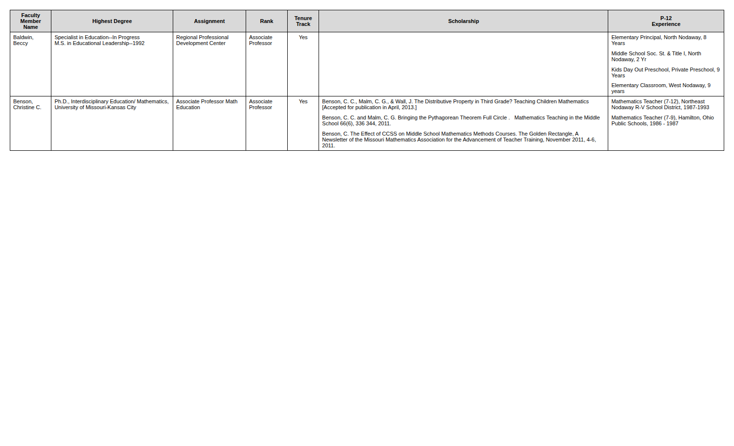| Faculty Member Name | Highest Degree | Assignment | Rank | Tenure Track | Scholarship | P-12 Experience |
| --- | --- | --- | --- | --- | --- | --- |
| Baldwin, Beccy | Specialist in Education--In Progress M.S. in Educational Leadership--1992 | Regional Professional Development Center | Associate Professor | Yes | | Elementary Principal, North Nodaway, 8 Years Middle School Soc. St. & Title I, North Nodaway, 2 Yr Kids Day Out Preschool, Private Preschool, 9 Years Elementary Classroom, West Nodaway, 9 years |
| Benson, Christine C. | Ph.D., Interdisciplinary Education/ Mathematics, University of Missouri-Kansas City | Associate Professor Math Education | Associate Professor | Yes | Benson, C. C., Malm, C. G., & Wall, J. The Distributive Property in Third Grade? Teaching Children Mathematics [Accepted for publication in April, 2013.] Benson, C. C. and Malm, C. G. Bringing the Pythagorean Theorem Full Circle . Mathematics Teaching in the Middle School 66(6), 336 344, 2011. Benson, C. The Effect of CCSS on Middle School Mathematics Methods Courses. The Golden Rectangle, A Newsletter of the Missouri Mathematics Association for the Advancement of Teacher Training, November 2011, 4-6, 2011. | Mathematics Teacher (7-12), Northeast Nodaway R-V School District, 1987-1993 Mathematics Teacher (7-9), Hamilton, Ohio Public Schools, 1986 - 1987 |